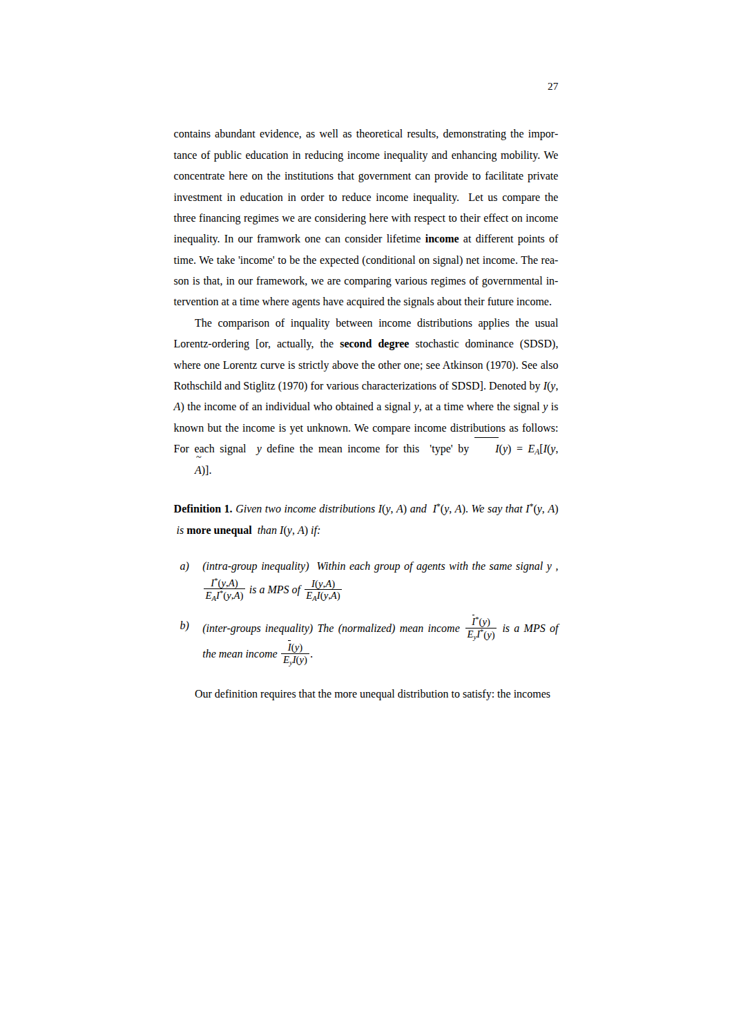27
contains abundant evidence, as well as theoretical results, demonstrating the importance of public education in reducing income inequality and enhancing mobility. We concentrate here on the institutions that government can provide to facilitate private investment in education in order to reduce income inequality. Let us compare the three financing regimes we are considering here with respect to their effect on income inequality. In our framwork one can consider lifetime income at different points of time. We take 'income' to be the expected (conditional on signal) net income. The reason is that, in our framework, we are comparing various regimes of governmental intervention at a time where agents have acquired the signals about their future income.
The comparison of inquality between income distributions applies the usual Lorentz-ordering [or, actually, the second degree stochastic dominance (SDSD), where one Lorentz curve is strictly above the other one; see Atkinson (1970). See also Rothschild and Stiglitz (1970) for various characterizations of SDSD]. Denoted by I(y, A) the income of an individual who obtained a signal y, at a time where the signal y is known but the income is yet unknown. We compare income distributions as follows: For each signal y define the mean income for this 'type' by I(y) = EA[I(y, A)].
Definition 1. Given two income distributions I(y, A) and I*(y, A). We say that I*(y, A) is more unequal than I(y, A) if:
a) (intra-group inequality) Within each group of agents with the same signal y , I*(y,A) EA I*(y,A) is a MPS of I(y,A) EA I(y,A)
b) (inter-groups inequality) The (normalized) mean income I*(y) Ey I*(y) is a MPS of the mean income I(y) Ey I(y).
Our definition requires that the more unequal distribution to satisfy: the incomes